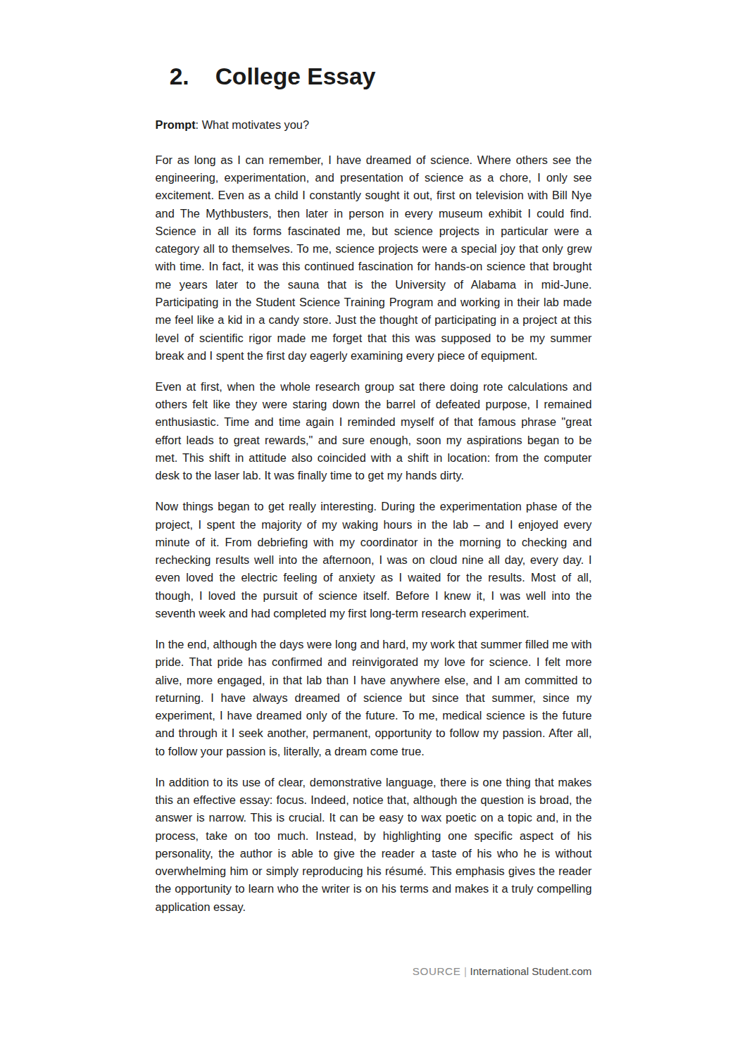2. College Essay
Prompt: What motivates you?
For as long as I can remember, I have dreamed of science. Where others see the engineering, experimentation, and presentation of science as a chore, I only see excitement. Even as a child I constantly sought it out, first on television with Bill Nye and The Mythbusters, then later in person in every museum exhibit I could find. Science in all its forms fascinated me, but science projects in particular were a category all to themselves. To me, science projects were a special joy that only grew with time. In fact, it was this continued fascination for hands-on science that brought me years later to the sauna that is the University of Alabama in mid-June. Participating in the Student Science Training Program and working in their lab made me feel like a kid in a candy store. Just the thought of participating in a project at this level of scientific rigor made me forget that this was supposed to be my summer break and I spent the first day eagerly examining every piece of equipment.
Even at first, when the whole research group sat there doing rote calculations and others felt like they were staring down the barrel of defeated purpose, I remained enthusiastic. Time and time again I reminded myself of that famous phrase "great effort leads to great rewards," and sure enough, soon my aspirations began to be met. This shift in attitude also coincided with a shift in location: from the computer desk to the laser lab. It was finally time to get my hands dirty.
Now things began to get really interesting. During the experimentation phase of the project, I spent the majority of my waking hours in the lab – and I enjoyed every minute of it. From debriefing with my coordinator in the morning to checking and rechecking results well into the afternoon, I was on cloud nine all day, every day. I even loved the electric feeling of anxiety as I waited for the results. Most of all, though, I loved the pursuit of science itself. Before I knew it, I was well into the seventh week and had completed my first long-term research experiment.
In the end, although the days were long and hard, my work that summer filled me with pride. That pride has confirmed and reinvigorated my love for science. I felt more alive, more engaged, in that lab than I have anywhere else, and I am committed to returning. I have always dreamed of science but since that summer, since my experiment, I have dreamed only of the future. To me, medical science is the future and through it I seek another, permanent, opportunity to follow my passion. After all, to follow your passion is, literally, a dream come true.
In addition to its use of clear, demonstrative language, there is one thing that makes this an effective essay: focus. Indeed, notice that, although the question is broad, the answer is narrow. This is crucial. It can be easy to wax poetic on a topic and, in the process, take on too much. Instead, by highlighting one specific aspect of his personality, the author is able to give the reader a taste of his who he is without overwhelming him or simply reproducing his résumé. This emphasis gives the reader the opportunity to learn who the writer is on his terms and makes it a truly compelling application essay.
SOURCE|International Student.com